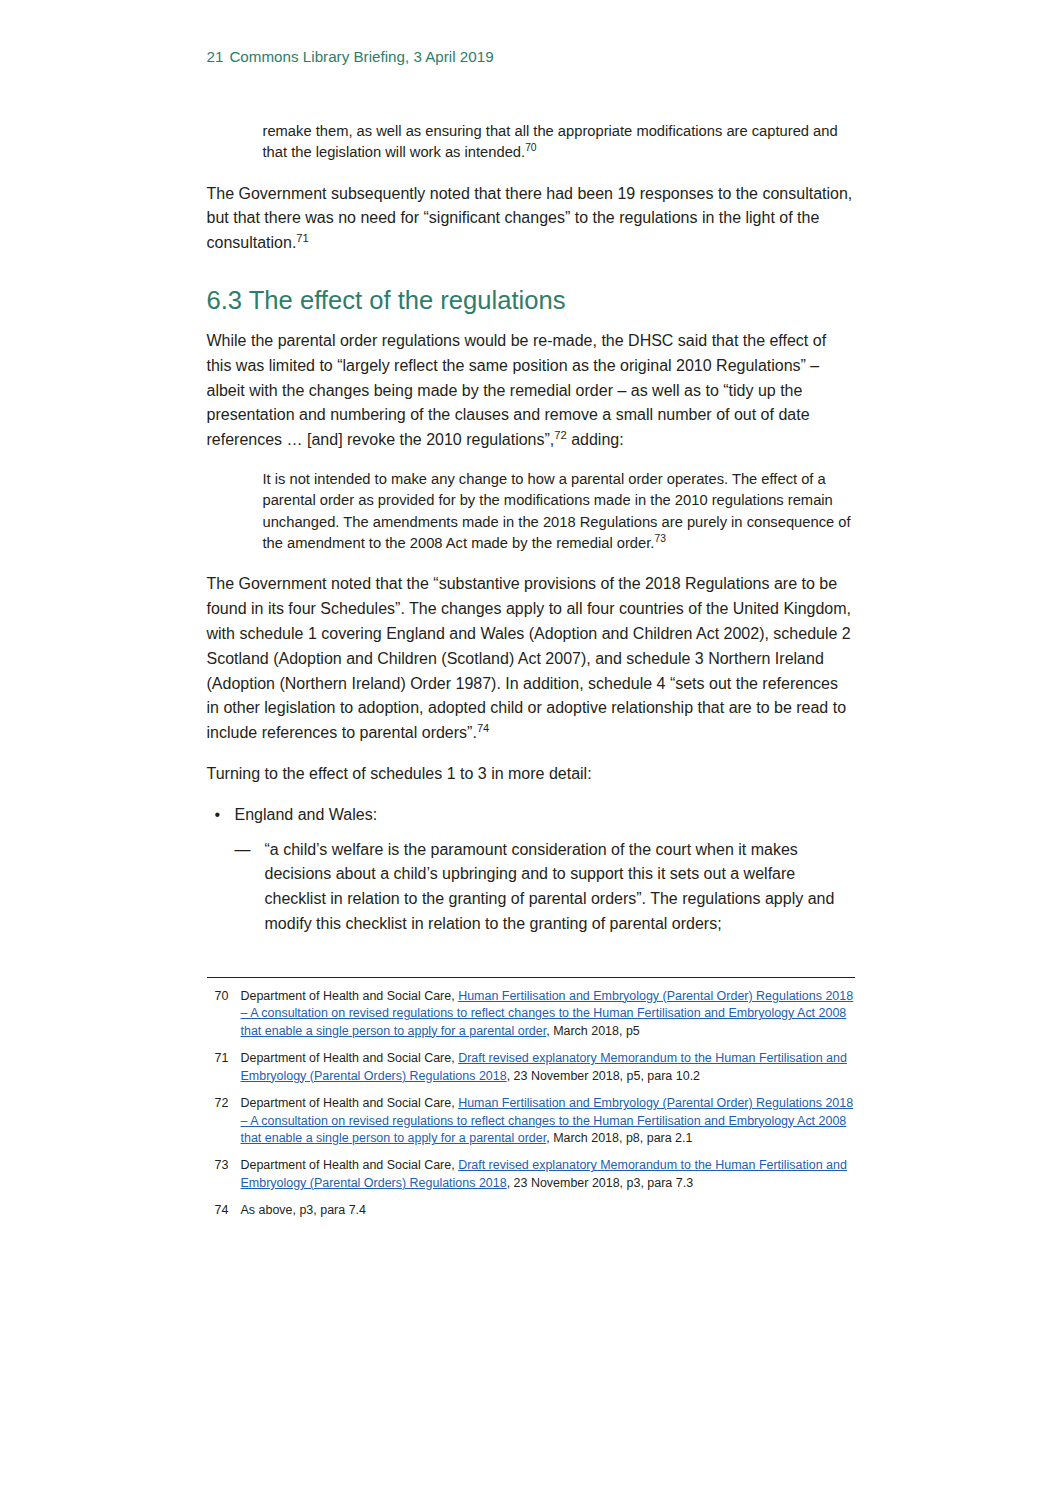21 Commons Library Briefing, 3 April 2019
remake them, as well as ensuring that all the appropriate modifications are captured and that the legislation will work as intended.70
The Government subsequently noted that there had been 19 responses to the consultation, but that there was no need for “significant changes” to the regulations in the light of the consultation.71
6.3 The effect of the regulations
While the parental order regulations would be re-made, the DHSC said that the effect of this was limited to “largely reflect the same position as the original 2010 Regulations” – albeit with the changes being made by the remedial order – as well as to “tidy up the presentation and numbering of the clauses and remove a small number of out of date references … [and] revoke the 2010 regulations”,72 adding:
It is not intended to make any change to how a parental order operates. The effect of a parental order as provided for by the modifications made in the 2010 regulations remain unchanged. The amendments made in the 2018 Regulations are purely in consequence of the amendment to the 2008 Act made by the remedial order.73
The Government noted that the “substantive provisions of the 2018 Regulations are to be found in its four Schedules”. The changes apply to all four countries of the United Kingdom, with schedule 1 covering England and Wales (Adoption and Children Act 2002), schedule 2 Scotland (Adoption and Children (Scotland) Act 2007), and schedule 3 Northern Ireland (Adoption (Northern Ireland) Order 1987). In addition, schedule 4 “sets out the references in other legislation to adoption, adopted child or adoptive relationship that are to be read to include references to parental orders”.74
Turning to the effect of schedules 1 to 3 in more detail:
England and Wales:
“a child’s welfare is the paramount consideration of the court when it makes decisions about a child’s upbringing and to support this it sets out a welfare checklist in relation to the granting of parental orders”. The regulations apply and modify this checklist in relation to the granting of parental orders;
Department of Health and Social Care, Human Fertilisation and Embryology (Parental Order) Regulations 2018 – A consultation on revised regulations to reflect changes to the Human Fertilisation and Embryology Act 2008 that enable a single person to apply for a parental order, March 2018, p5
Department of Health and Social Care, Draft revised explanatory Memorandum to the Human Fertilisation and Embryology (Parental Orders) Regulations 2018, 23 November 2018, p5, para 10.2
Department of Health and Social Care, Human Fertilisation and Embryology (Parental Order) Regulations 2018 – A consultation on revised regulations to reflect changes to the Human Fertilisation and Embryology Act 2008 that enable a single person to apply for a parental order, March 2018, p8, para 2.1
Department of Health and Social Care, Draft revised explanatory Memorandum to the Human Fertilisation and Embryology (Parental Orders) Regulations 2018, 23 November 2018, p3, para 7.3
As above, p3, para 7.4